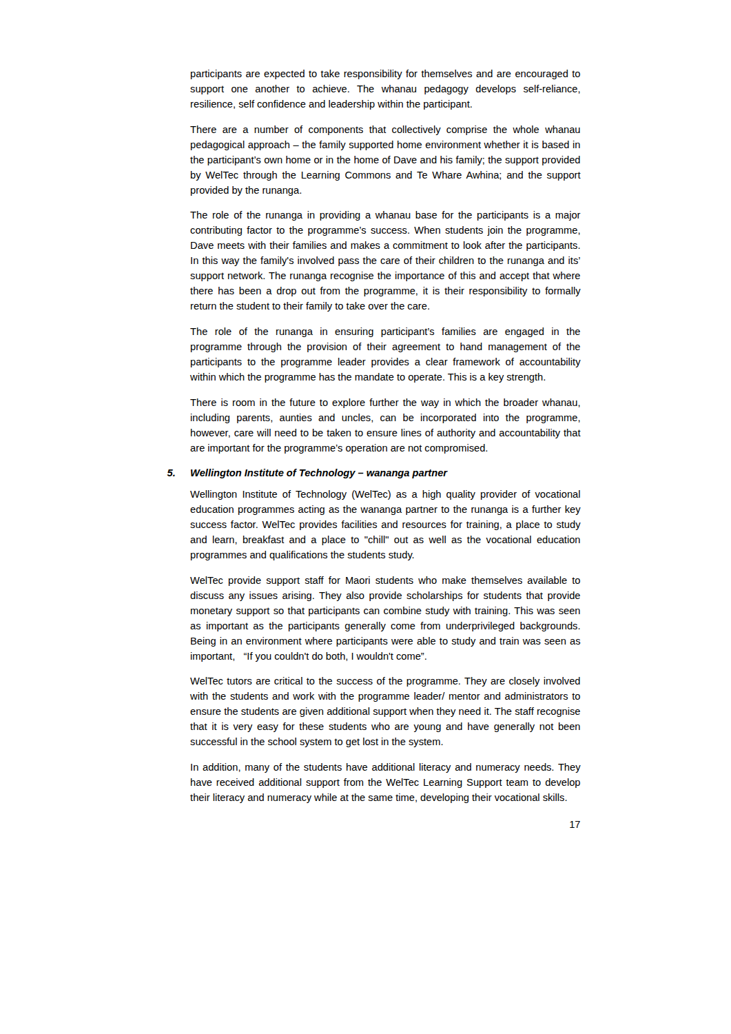participants are expected to take responsibility for themselves and are encouraged to support one another to achieve. The whanau pedagogy develops self-reliance, resilience, self confidence and leadership within the participant.
There are a number of components that collectively comprise the whole whanau pedagogical approach – the family supported home environment whether it is based in the participant’s own home or in the home of Dave and his family; the support provided by WelTec through the Learning Commons and Te Whare Awhina; and the support provided by the runanga.
The role of the runanga in providing a whanau base for the participants is a major contributing factor to the programme’s success. When students join the programme, Dave meets with their families and makes a commitment to look after the participants. In this way the family's involved pass the care of their children to the runanga and its’ support network. The runanga recognise the importance of this and accept that where there has been a drop out from the programme, it is their responsibility to formally return the student to their family to take over the care.
The role of the runanga in ensuring participant’s families are engaged in the programme through the provision of their agreement to hand management of the participants to the programme leader provides a clear framework of accountability within which the programme has the mandate to operate. This is a key strength.
There is room in the future to explore further the way in which the broader whanau, including parents, aunties and uncles, can be incorporated into the programme, however, care will need to be taken to ensure lines of authority and accountability that are important for the programme’s operation are not compromised.
5.
Wellington Institute of Technology – wananga partner
Wellington Institute of Technology (WelTec) as a high quality provider of vocational education programmes acting as the wananga partner to the runanga is a further key success factor. WelTec provides facilities and resources for training, a place to study and learn, breakfast and a place to "chill" out as well as the vocational education programmes and qualifications the students study.
WelTec provide support staff for Maori students who make themselves available to discuss any issues arising. They also provide scholarships for students that provide monetary support so that participants can combine study with training. This was seen as important as the participants generally come from underprivileged backgrounds. Being in an environment where participants were able to study and train was seen as important, “If you couldn't do both, I wouldn't come”.
WelTec tutors are critical to the success of the programme. They are closely involved with the students and work with the programme leader/ mentor and administrators to ensure the students are given additional support when they need it. The staff recognise that it is very easy for these students who are young and have generally not been successful in the school system to get lost in the system.
In addition, many of the students have additional literacy and numeracy needs. They have received additional support from the WelTec Learning Support team to develop their literacy and numeracy while at the same time, developing their vocational skills.
17